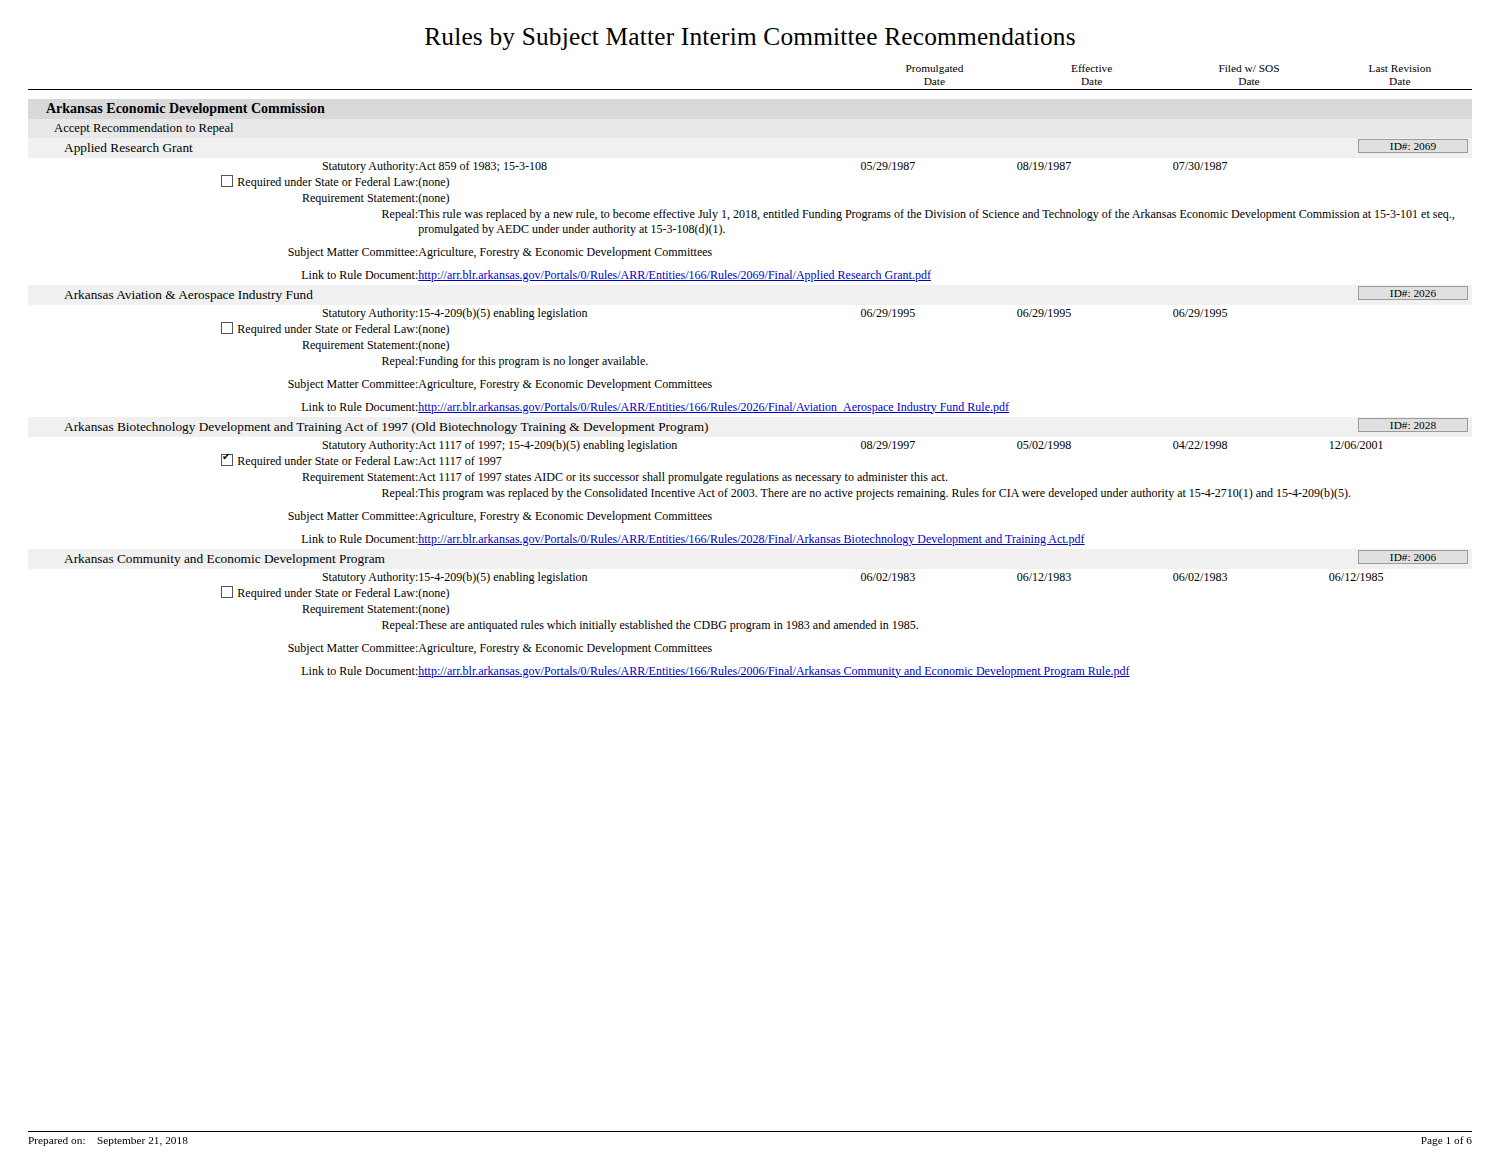Rules by Subject Matter Interim Committee Recommendations
| | Promulgated Date | Effective Date | Filed w/ SOS Date | Last Revision Date |
Arkansas Economic Development Commission
Accept Recommendation to Repeal
Applied Research GrantID#: 2069
| Statutory Authority: | Act 859 of 1983; 15-3-108 | 05/29/1987 | 08/19/1987 | 07/30/1987 | |
| Required under State or Federal Law: | (none) |
| Requirement Statement: | (none) |
| Repeal: | This rule was replaced by a new rule, to become effective July 1, 2018, entitled Funding Programs of the Division of Science and Technology of the Arkansas Economic Development Commission at 15-3-101 et seq., promulgated by AEDC under under authority at 15-3-108(d)(1). |
| Subject Matter Committee: | Agriculture, Forestry & Economic Development Committees |
| Link to Rule Document: | http://arr.blr.arkansas.gov/Portals/0/Rules/ARR/Entities/166/Rules/2069/Final/Applied Research Grant.pdf |
Arkansas Aviation & Aerospace Industry FundID#: 2026
| Statutory Authority: | 15-4-209(b)(5) enabling legislation | 06/29/1995 | 06/29/1995 | 06/29/1995 | |
| Required under State or Federal Law: | (none) |
| Requirement Statement: | (none) |
| Repeal: | Funding for this program is no longer available. |
| Subject Matter Committee: | Agriculture, Forestry & Economic Development Committees |
| Link to Rule Document: | http://arr.blr.arkansas.gov/Portals/0/Rules/ARR/Entities/166/Rules/2026/Final/Aviation_Aerospace Industry Fund Rule.pdf |
Arkansas Biotechnology Development and Training Act of 1997 (Old Biotechnology Training & Development Program)ID#: 2028
| Statutory Authority: | Act 1117 of 1997; 15-4-209(b)(5) enabling legislation | 08/29/1997 | 05/02/1998 | 04/22/1998 | 12/06/2001 |
| Required under State or Federal Law: | Act 1117 of 1997 |
| Requirement Statement: | Act 1117 of 1997 states AIDC or its successor shall promulgate regulations as necessary to administer this act. |
| Repeal: | This program was replaced by the Consolidated Incentive Act of 2003. There are no active projects remaining. Rules for CIA were developed under authority at 15-4-2710(1) and 15-4-209(b)(5). |
| Subject Matter Committee: | Agriculture, Forestry & Economic Development Committees |
| Link to Rule Document: | http://arr.blr.arkansas.gov/Portals/0/Rules/ARR/Entities/166/Rules/2028/Final/Arkansas Biotechnology Development and Training Act.pdf |
Arkansas Community and Economic Development ProgramID#: 2006
| Statutory Authority: | 15-4-209(b)(5) enabling legislation | 06/02/1983 | 06/12/1983 | 06/02/1983 | 06/12/1985 |
| Required under State or Federal Law: | (none) |
| Requirement Statement: | (none) |
| Repeal: | These are antiquated rules which initially established the CDBG program in 1983 and amended in 1985. |
| Subject Matter Committee: | Agriculture, Forestry & Economic Development Committees |
| Link to Rule Document: | http://arr.blr.arkansas.gov/Portals/0/Rules/ARR/Entities/166/Rules/2006/Final/Arkansas Community and Economic Development Program Rule.pdf |
Prepared on: September 21, 2018 Page 1 of 6